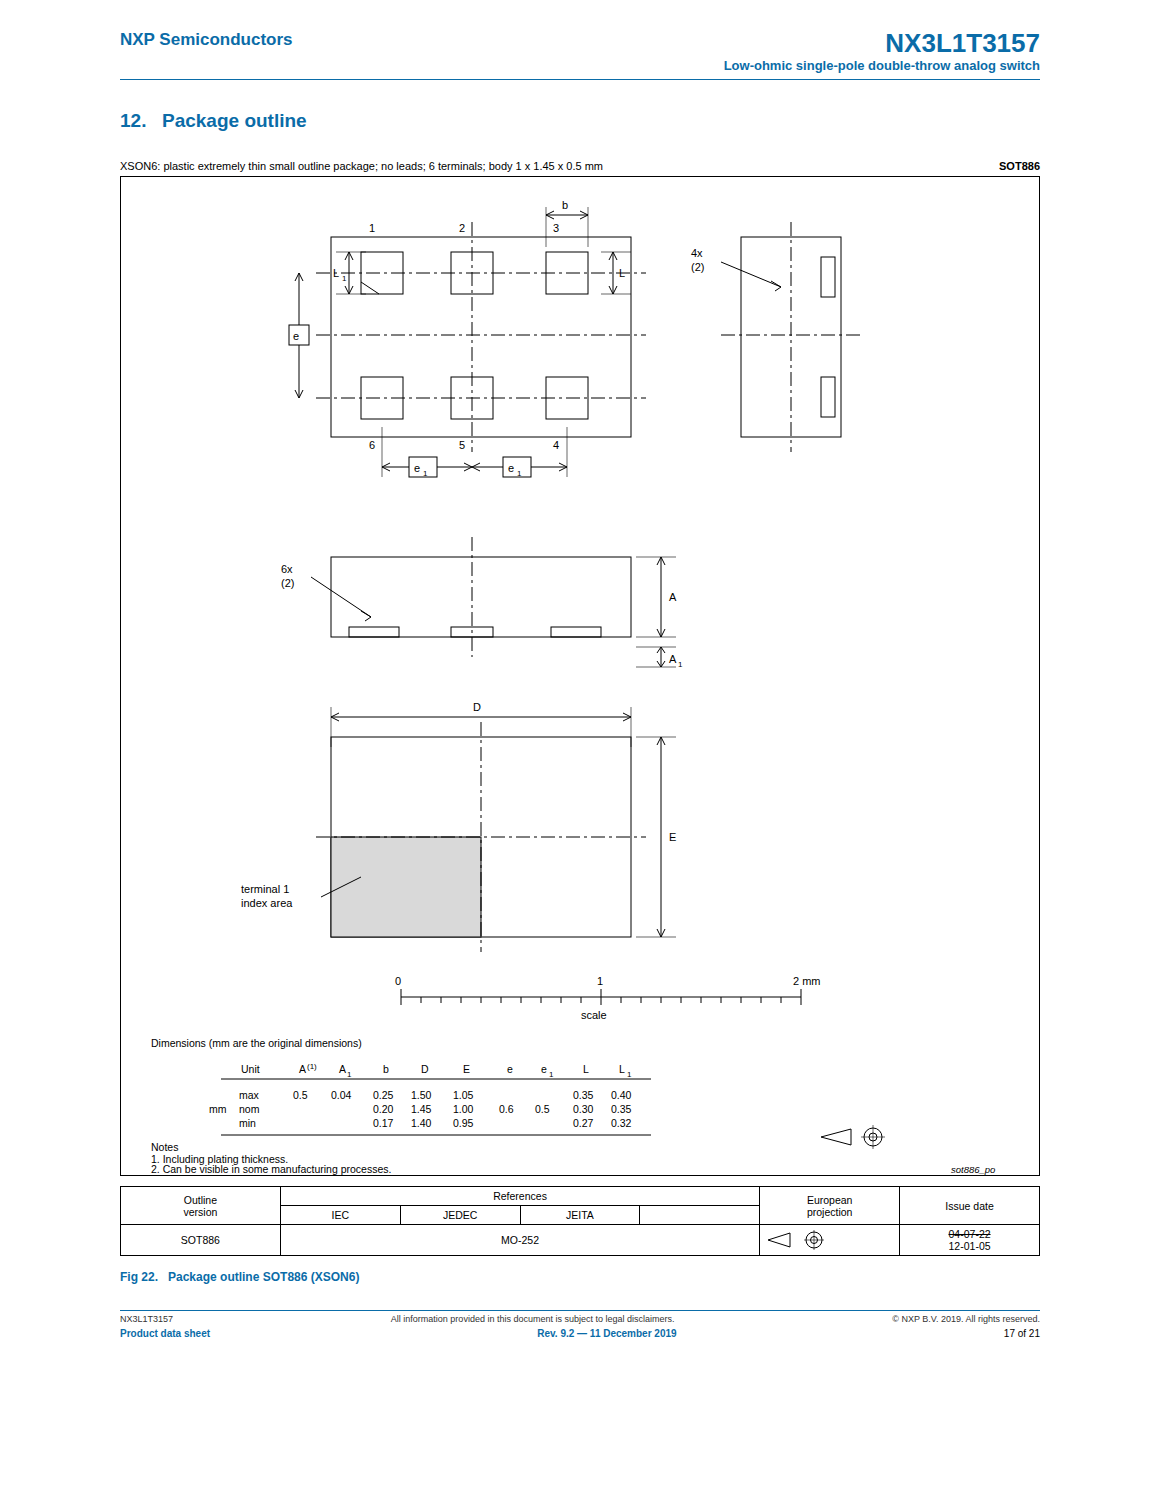NXP Semiconductors
NX3L1T3157
Low-ohmic single-pole double-throw analog switch
12. Package outline
XSON6: plastic extremely thin small outline package; no leads; 6 terminals; body 1 x 1.45 x 0.5 mm SOT886
1 2 3 6 5 4 b L 1 L e e 1 e 1 4x (2) 6x (2) A A 1 D E terminal 1 index area 0 1 2 mm scale Dimensions (mm are the original dimensions) Unit A (1) A 1 b D E e e 1 L L 1 max 0.5 0.04 0.25 1.50 1.05 0.35 0.40 mm nom 0.20 1.45 1.00 0.6 0.5 0.30 0.35 min 0.17 1.40 0.95 0.27 0.32 Notes 1. Including plating thickness. 2. Can be visible in some manufacturing processes. sot886_po
| Outline version | References | European projection | Issue date |
| IEC | JEDEC | JEITA | |
| SOT886 | MO-252 | | 04-07-22 12-01-05 |
Fig 22. Package outline SOT886 (XSON6)
NX3L1T3157 All information provided in this document is subject to legal disclaimers. © NXP B.V. 2019. All rights reserved.
Product data sheet Rev. 9.2 — 11 December 2019 17 of 21